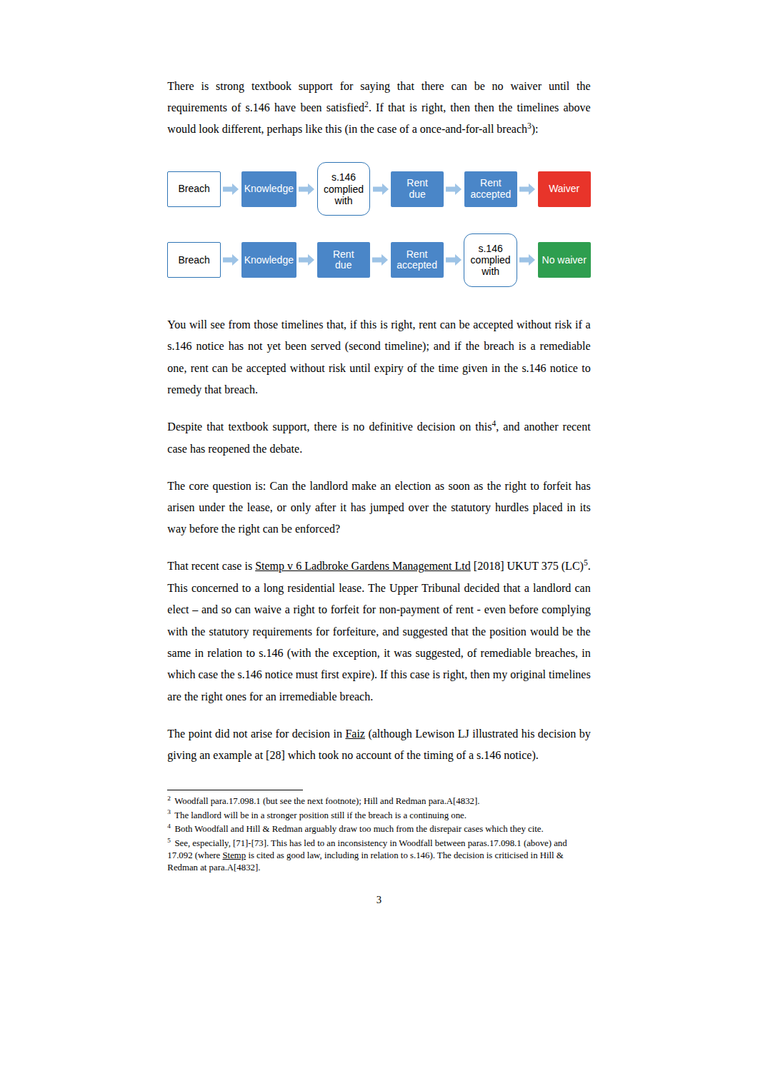There is strong textbook support for saying that there can be no waiver until the requirements of s.146 have been satisfied2. If that is right, then then the timelines above would look different, perhaps like this (in the case of a once-and-for-all breach3):
Breach
Knowledge
s.146
complied
with
Rent
due
Rent
accepted
Waiver
Breach
Knowledge
Rent
due
Rent
accepted
s.146
complied
with
No waiver
You will see from those timelines that, if this is right, rent can be accepted without risk if a s.146 notice has not yet been served (second timeline); and if the breach is a remediable one, rent can be accepted without risk until expiry of the time given in the s.146 notice to remedy that breach.
Despite that textbook support, there is no definitive decision on this4, and another recent case has reopened the debate.
The core question is: Can the landlord make an election as soon as the right to forfeit has arisen under the lease, or only after it has jumped over the statutory hurdles placed in its way before the right can be enforced?
That recent case is Stemp v 6 Ladbroke Gardens Management Ltd [2018] UKUT 375 (LC)5. This concerned to a long residential lease. The Upper Tribunal decided that a landlord can elect – and so can waive a right to forfeit for non-payment of rent - even before complying with the statutory requirements for forfeiture, and suggested that the position would be the same in relation to s.146 (with the exception, it was suggested, of remediable breaches, in which case the s.146 notice must first expire). If this case is right, then my original timelines are the right ones for an irremediable breach.
The point did not arise for decision in Faiz (although Lewison LJ illustrated his decision by giving an example at [28] which took no account of the timing of a s.146 notice).
2 Woodfall para.17.098.1 (but see the next footnote); Hill and Redman para.A[4832].
3 The landlord will be in a stronger position still if the breach is a continuing one.
4 Both Woodfall and Hill & Redman arguably draw too much from the disrepair cases which they cite.
5 See, especially, [71]-[73]. This has led to an inconsistency in Woodfall between paras.17.098.1 (above) and 17.092 (where Stemp is cited as good law, including in relation to s.146). The decision is criticised in Hill & Redman at para.A[4832].
3